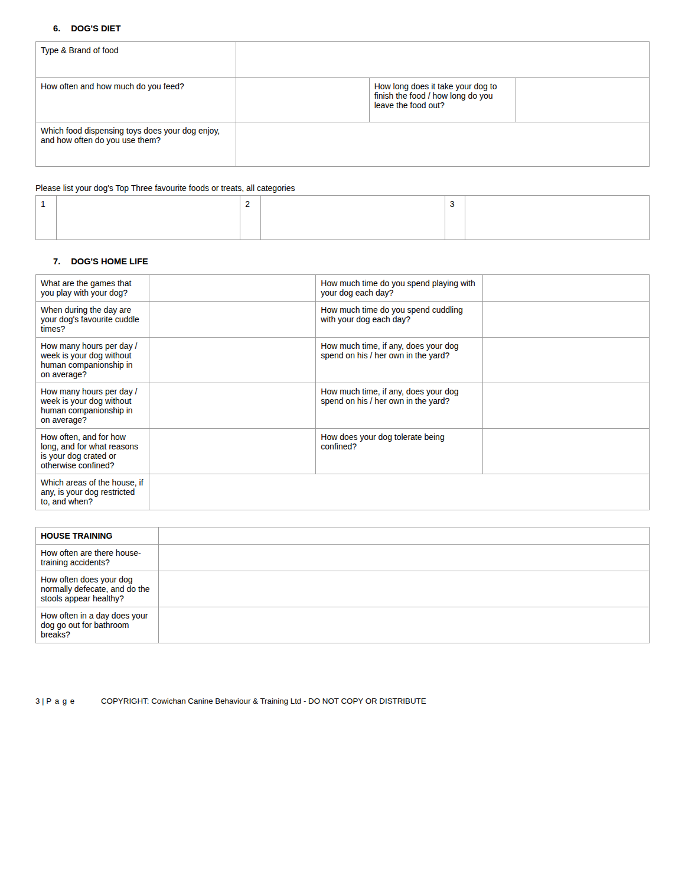6.
DOG'S DIET
| Type & Brand of food | |
| How often and how much do you feed? | | How long does it take your dog to finish the food / how long do you leave the food out? | |
| Which food dispensing toys does your dog enjoy, and how often do you use them? | |
Please list your dog's Top Three favourite foods or treats, all categories
| 1 | | 2 | | 3 | |
7.
DOG'S HOME LIFE
| What are the games that you play with your dog? | | How much time do you spend playing with your dog each day? | |
| When during the day are your dog's favourite cuddle times? | | How much time do you spend cuddling with your dog each day? | |
| How many hours per day / week is your dog without human companionship in on average? | | How much time, if any, does your dog spend on his / her own in the yard? | |
| How many hours per day / week is your dog without human companionship in on average? | | How much time, if any, does your dog spend on his / her own in the yard? | |
| How often, and for how long, and for what reasons is your dog crated or otherwise confined? | | How does your dog tolerate being confined? | |
| Which areas of the house, if any, is your dog restricted to, and when? | |
| HOUSE TRAINING | |
| How often are there house-training accidents? | |
| How often does your dog normally defecate, and do the stools appear healthy? | |
| How often in a day does your dog go out for bathroom breaks? | |
3 | P a g e COPYRIGHT: Cowichan Canine Behaviour & Training Ltd - DO NOT COPY OR DISTRIBUTE